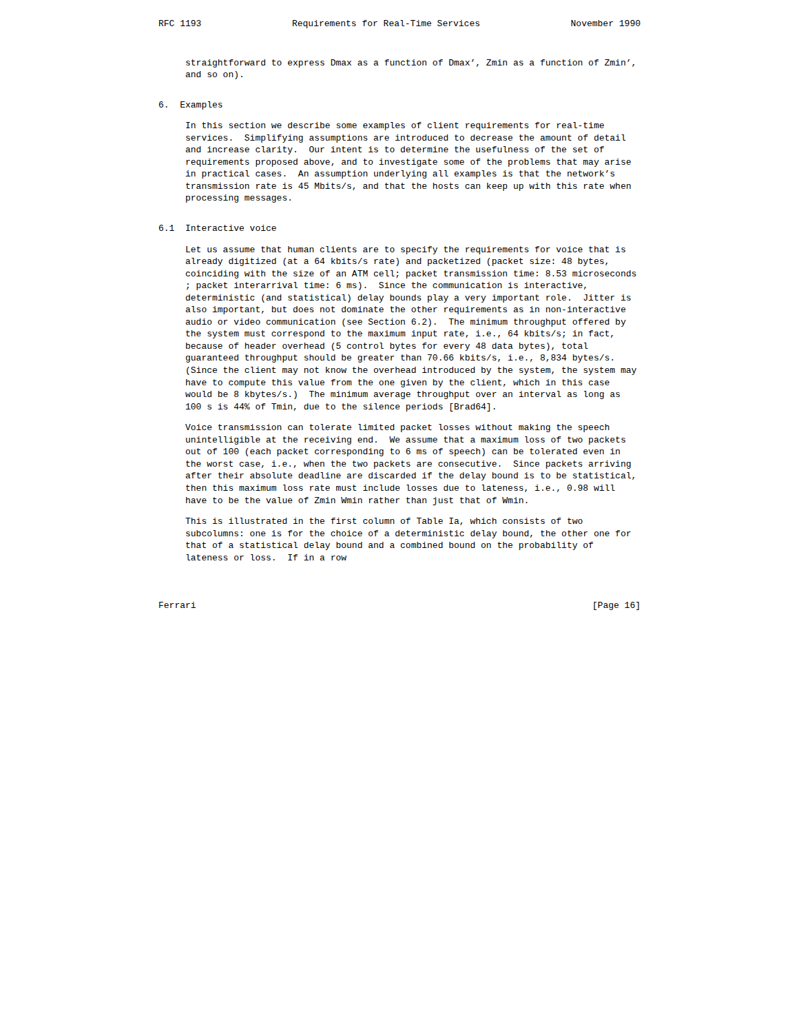RFC 1193 Requirements for Real-Time Services November 1990
straightforward to express Dmax as a function of Dmax’, Zmin as a function of Zmin’, and so on).
6. Examples
In this section we describe some examples of client requirements for real-time services. Simplifying assumptions are introduced to decrease the amount of detail and increase clarity. Our intent is to determine the usefulness of the set of requirements proposed above, and to investigate some of the problems that may arise in practical cases. An assumption underlying all examples is that the network’s transmission rate is 45 Mbits/s, and that the hosts can keep up with this rate when processing messages.
6.1 Interactive voice
Let us assume that human clients are to specify the requirements for voice that is already digitized (at a 64 kbits/s rate) and packetized (packet size: 48 bytes, coinciding with the size of an ATM cell; packet transmission time: 8.53 microseconds ; packet interarrival time: 6 ms). Since the communication is interactive, deterministic (and statistical) delay bounds play a very important role. Jitter is also important, but does not dominate the other requirements as in non-interactive audio or video communication (see Section 6.2). The minimum throughput offered by the system must correspond to the maximum input rate, i.e., 64 kbits/s; in fact, because of header overhead (5 control bytes for every 48 data bytes), total guaranteed throughput should be greater than 70.66 kbits/s, i.e., 8,834 bytes/s. (Since the client may not know the overhead introduced by the system, the system may have to compute this value from the one given by the client, which in this case would be 8 kbytes/s.) The minimum average throughput over an interval as long as 100 s is 44% of Tmin, due to the silence periods [Brad64].
Voice transmission can tolerate limited packet losses without making the speech unintelligible at the receiving end. We assume that a maximum loss of two packets out of 100 (each packet corresponding to 6 ms of speech) can be tolerated even in the worst case, i.e., when the two packets are consecutive. Since packets arriving after their absolute deadline are discarded if the delay bound is to be statistical, then this maximum loss rate must include losses due to lateness, i.e., 0.98 will have to be the value of Zmin Wmin rather than just that of Wmin.
This is illustrated in the first column of Table Ia, which consists of two subcolumns: one is for the choice of a deterministic delay bound, the other one for that of a statistical delay bound and a combined bound on the probability of lateness or loss. If in a row
Ferrari [Page 16]